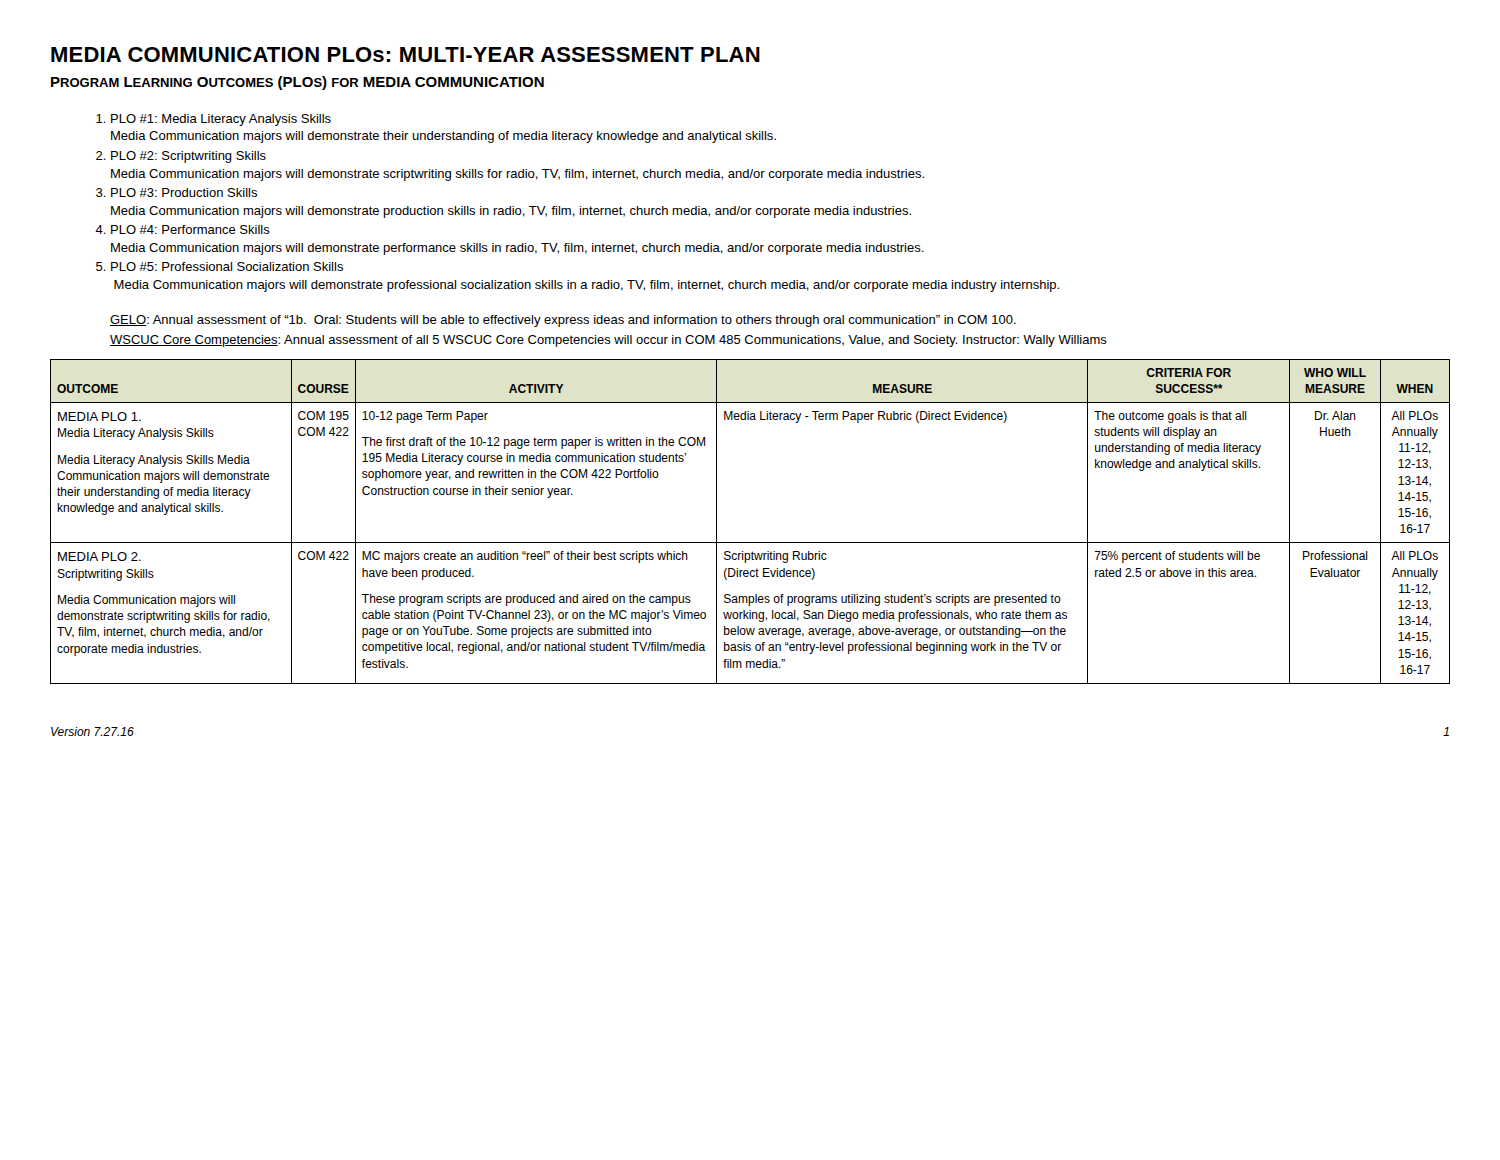MEDIA COMMUNICATION PLOs: MULTI-YEAR ASSESSMENT PLAN
PROGRAM LEARNING OUTCOMES (PLOS) FOR MEDIA COMMUNICATION
PLO #1: Media Literacy Analysis Skills Media Communication majors will demonstrate their understanding of media literacy knowledge and analytical skills.
PLO #2: Scriptwriting Skills Media Communication majors will demonstrate scriptwriting skills for radio, TV, film, internet, church media, and/or corporate media industries.
PLO #3: Production Skills Media Communication majors will demonstrate production skills in radio, TV, film, internet, church media, and/or corporate media industries.
PLO #4: Performance Skills Media Communication majors will demonstrate performance skills in radio, TV, film, internet, church media, and/or corporate media industries.
PLO #5: Professional Socialization Skills Media Communication majors will demonstrate professional socialization skills in a radio, TV, film, internet, church media, and/or corporate media industry internship.
GELO: Annual assessment of “1b. Oral: Students will be able to effectively express ideas and information to others through oral communication” in COM 100.
WSCUC Core Competencies: Annual assessment of all 5 WSCUC Core Competencies will occur in COM 485 Communications, Value, and Society. Instructor: Wally Williams
| OUTCOME | COURSE | ACTIVITY | MEASURE | CRITERIA FOR SUCCESS** | WHO WILL MEASURE | WHEN |
| --- | --- | --- | --- | --- | --- | --- |
| MEDIA PLO 1. Media Literacy Analysis Skills Media Literacy Analysis Skills Media Communication majors will demonstrate their understanding of media literacy knowledge and analytical skills. | COM 195 COM 422 | 10-12 page Term Paper The first draft of the 10-12 page term paper is written in the COM 195 Media Literacy course in media communication students’ sophomore year, and rewritten in the COM 422 Portfolio Construction course in their senior year. | Media Literacy - Term Paper Rubric (Direct Evidence) | The outcome goals is that all students will display an understanding of media literacy knowledge and analytical skills. | Dr. Alan Hueth | All PLOs Annually 11-12, 12-13, 13-14, 14-15, 15-16, 16-17 |
| MEDIA PLO 2. Scriptwriting Skills Media Communication majors will demonstrate scriptwriting skills for radio, TV, film, internet, church media, and/or corporate media industries. | COM 422 | MC majors create an audition “reel” of their best scripts which have been produced. These program scripts are produced and aired on the campus cable station (Point TV-Channel 23), or on the MC major’s Vimeo page or on YouTube. Some projects are submitted into competitive local, regional, and/or national student TV/film/media festivals. | Scriptwriting Rubric (Direct Evidence) Samples of programs utilizing student’s scripts are presented to working, local, San Diego media professionals, who rate them as below average, average, above-average, or outstanding—on the basis of an “entry-level professional beginning work in the TV or film media.” | 75% percent of students will be rated 2.5 or above in this area. | Professional Evaluator | All PLOs Annually 11-12, 12-13, 13-14, 14-15, 15-16, 16-17 |
Version 7.27.16 1